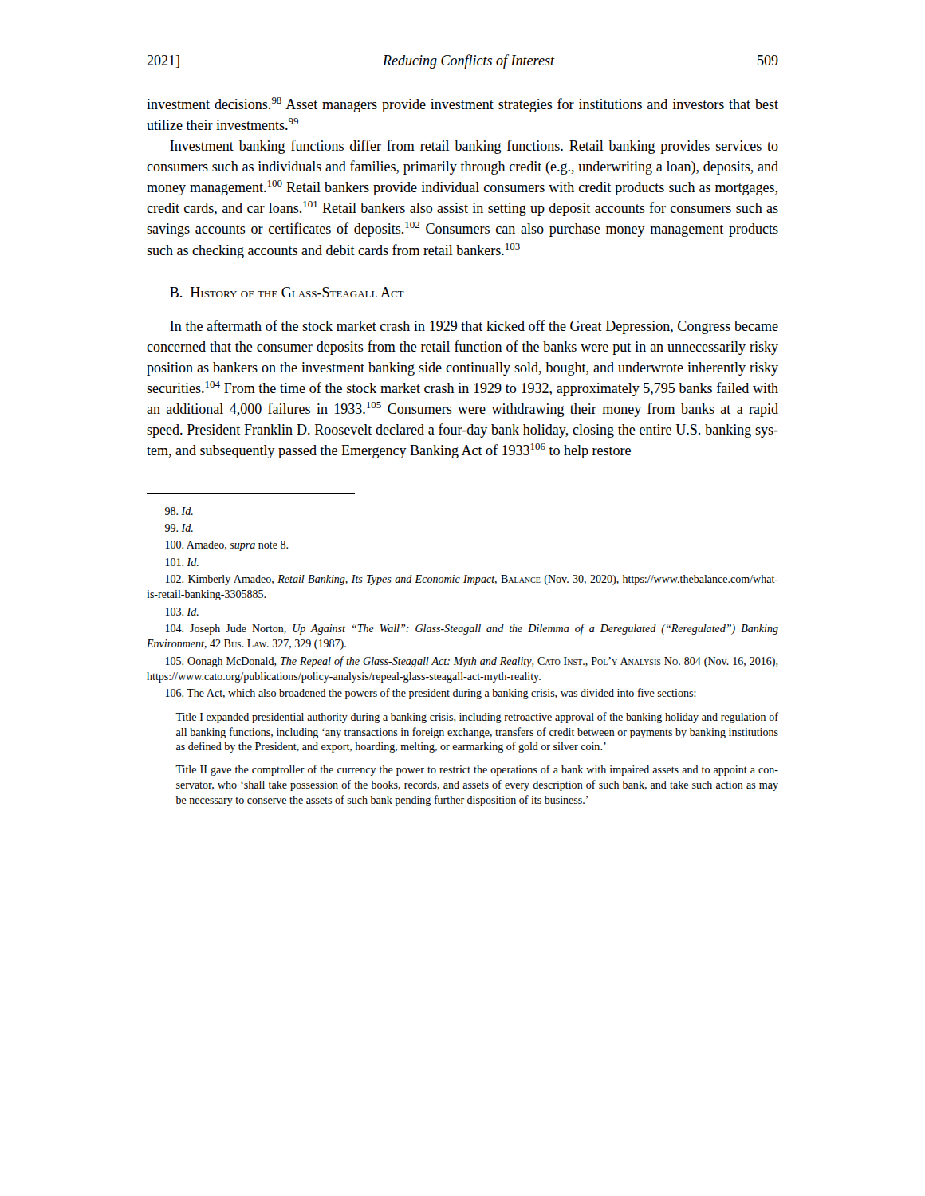2021] Reducing Conflicts of Interest 509
investment decisions.98 Asset managers provide investment strategies for institutions and investors that best utilize their investments.99
Investment banking functions differ from retail banking functions. Retail banking provides services to consumers such as individuals and families, primarily through credit (e.g., underwriting a loan), deposits, and money management.100 Retail bankers provide individual consumers with credit products such as mortgages, credit cards, and car loans.101 Retail bankers also assist in setting up deposit accounts for consumers such as savings accounts or certificates of deposits.102 Consumers can also purchase money management products such as checking accounts and debit cards from retail bankers.103
B. History of the Glass-Steagall Act
In the aftermath of the stock market crash in 1929 that kicked off the Great Depression, Congress became concerned that the consumer deposits from the retail function of the banks were put in an unnecessarily risky position as bankers on the investment banking side continually sold, bought, and underwrote inherently risky securities.104 From the time of the stock market crash in 1929 to 1932, approximately 5,795 banks failed with an additional 4,000 failures in 1933.105 Consumers were withdrawing their money from banks at a rapid speed. President Franklin D. Roosevelt declared a four-day bank holiday, closing the entire U.S. banking system, and subsequently passed the Emergency Banking Act of 1933106 to help restore
Id.
Id.
Amadeo, supra note 8.
Id.
Kimberly Amadeo, Retail Banking, Its Types and Economic Impact, Balance (Nov. 30, 2020), https://www.thebalance.com/what-is-retail-banking-3305885.
Id.
Joseph Jude Norton, Up Against “The Wall”: Glass-Steagall and the Dilemma of a Deregulated (“Reregulated”) Banking Environment, 42 Bus. Law. 327, 329 (1987).
Oonagh McDonald, The Repeal of the Glass-Steagall Act: Myth and Reality, Cato Inst., Pol’y Analysis No. 804 (Nov. 16, 2016), https://www.cato.org/publications/policy-analysis/repeal-glass-steagall-act-myth-reality.
The Act, which also broadened the powers of the president during a banking crisis, was divided into five sections:
Title I expanded presidential authority during a banking crisis, including retroactive approval of the banking holiday and regulation of all banking functions, including ‘any transactions in foreign exchange, transfers of credit between or payments by banking institutions as defined by the President, and export, hoarding, melting, or earmarking of gold or silver coin.’
Title II gave the comptroller of the currency the power to restrict the operations of a bank with impaired assets and to appoint a conservator, who ‘shall take possession of the books, records, and assets of every description of such bank, and take such action as may be necessary to conserve the assets of such bank pending further disposition of its business.’